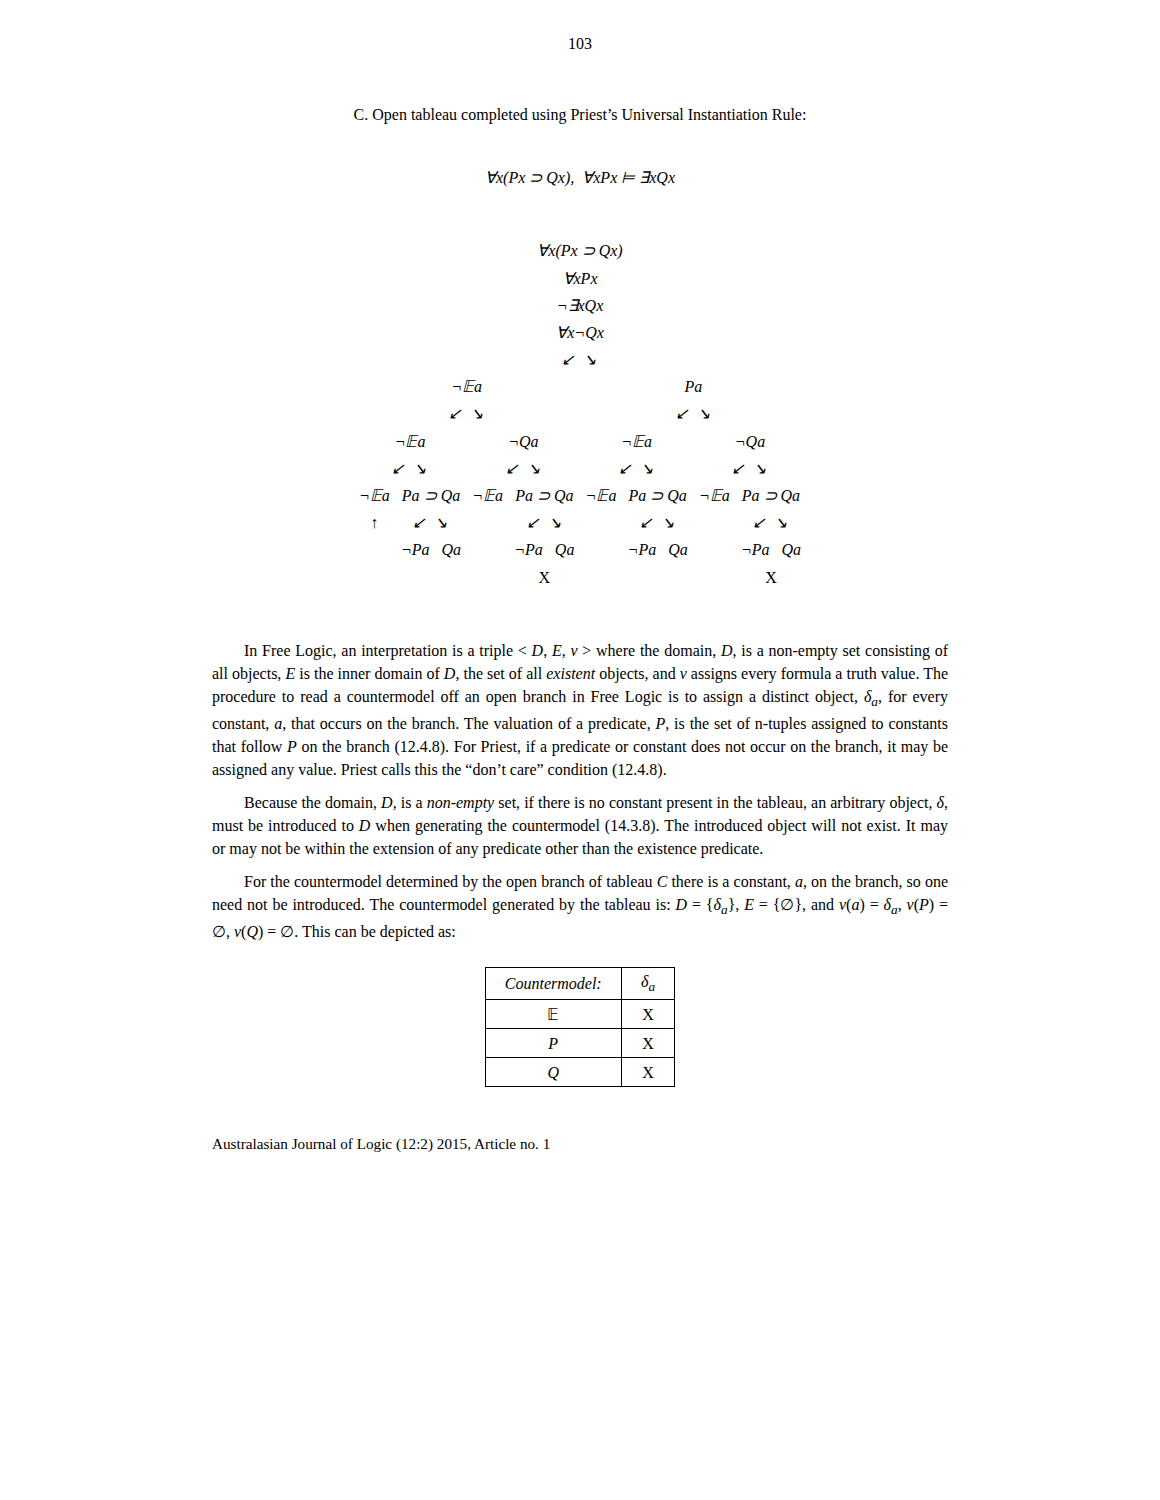103
C. Open tableau completed using Priest’s Universal Instantiation Rule:
∀x(Px ⊃ Qx), ∀xPx ⊨ ∃xQx
| ∀ x ( Px ⊃ Qx ) |
| ∀ xPx |
| ¬∃ xQx |
| ∀ x ¬ Qx |
| ↙ ↘ |
| ¬ 𝔼 a | Pa |
| ↙ ↘ | ↙ ↘ |
| ¬ 𝔼 a | ¬ Qa | ¬ 𝔼 a | ¬ Qa |
| ↙ ↘ | ↙ ↘ | ↙ ↘ | ↙ ↘ |
| ¬ 𝔼 a | Pa ⊃ Qa | ¬ 𝔼 a | Pa ⊃ Qa | ¬ 𝔼 a | Pa ⊃ Qa | ¬ 𝔼 a | Pa ⊃ Qa |
| ↑ | ↙ ↘ | | ↙ ↘ | | ↙ ↘ | | ↙ ↘ |
| | ¬ Pa Qa | | ¬ Pa Qa | | ¬ Pa Qa | | ¬ Pa Qa |
| | | | X | | | | X |
In Free Logic, an interpretation is a triple < D, E, v > where the domain, D, is a non-empty set consisting of all objects, E is the inner domain of D, the set of all existent objects, and v assigns every formula a truth value. The procedure to read a countermodel off an open branch in Free Logic is to assign a distinct object, δa, for every constant, a, that occurs on the branch. The valuation of a predicate, P, is the set of n-tuples assigned to constants that follow P on the branch (12.4.8). For Priest, if a predicate or constant does not occur on the branch, it may be assigned any value. Priest calls this the “don’t care” condition (12.4.8).
Because the domain, D, is a non-empty set, if there is no constant present in the tableau, an arbitrary object, δ, must be introduced to D when generating the countermodel (14.3.8). The introduced object will not exist. It may or may not be within the extension of any predicate other than the existence predicate.
For the countermodel determined by the open branch of tableau C there is a constant, a, on the branch, so one need not be introduced. The countermodel generated by the tableau is: D = {δa}, E = {∅}, and v(a) = δa, v(P) = ∅, v(Q) = ∅. This can be depicted as:
| Countermodel: | δ a |
| 𝔼 | X |
| P | X |
| Q | X |
Australasian Journal of Logic (12:2) 2015, Article no. 1